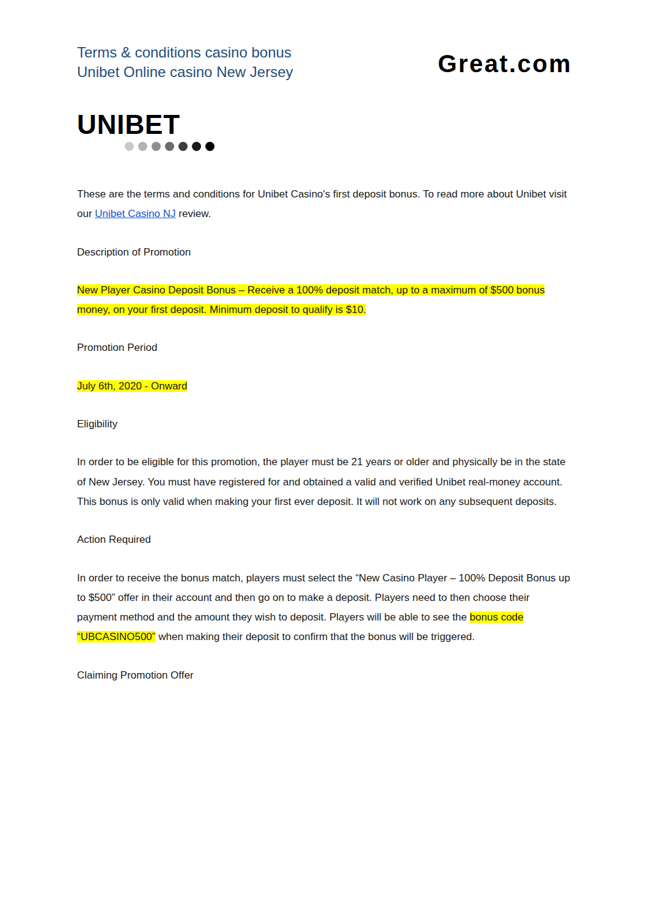Terms & conditions casino bonus
Unibet Online casino New Jersey
Great.com
UNIBET
These are the terms and conditions for Unibet Casino's first deposit bonus. To read more about Unibet visit our Unibet Casino NJ review.
Description of Promotion
New Player Casino Deposit Bonus – Receive a 100% deposit match, up to a maximum of $500 bonus money, on your first deposit. Minimum deposit to qualify is $10.
Promotion Period
July 6th, 2020 - Onward
Eligibility
In order to be eligible for this promotion, the player must be 21 years or older and physically be in the state of New Jersey. You must have registered for and obtained a valid and verified Unibet real-money account. This bonus is only valid when making your first ever deposit. It will not work on any subsequent deposits.
Action Required
In order to receive the bonus match, players must select the “New Casino Player – 100% Deposit Bonus up to $500” offer in their account and then go on to make a deposit. Players need to then choose their payment method and the amount they wish to deposit. Players will be able to see the bonus code “UBCASINO500” when making their deposit to confirm that the bonus will be triggered.
Claiming Promotion Offer